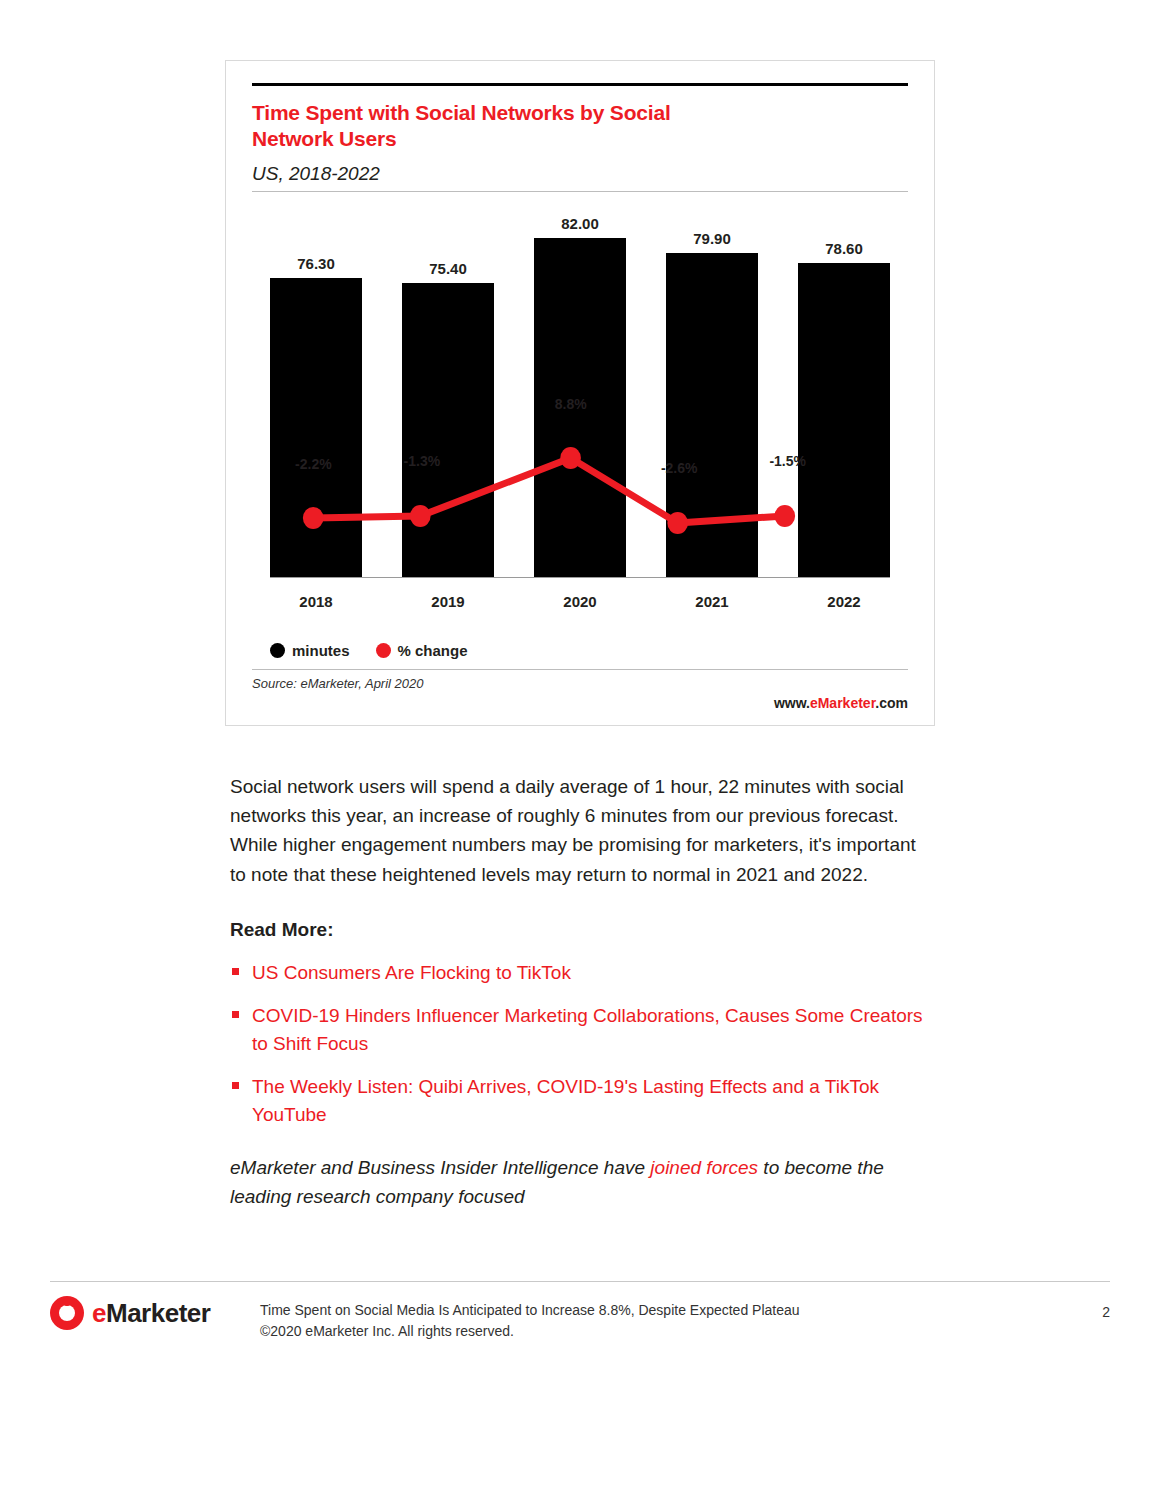Time Spent with Social Networks by Social
Network Users
US, 2018-2022
76.30
75.40
82.00
79.90
78.60
-2.2%
-1.3%
8.8%
-2.6%
-1.5%
2018 2019 2020 2021 2022
minutes % change
Source: eMarketer, April 2020
www.eMarketer.com
Social network users will spend a daily average of 1 hour, 22 minutes with social networks this year, an increase of roughly 6 minutes from our previous forecast. While higher engagement numbers may be promising for marketers, it's important to note that these heightened levels may return to normal in 2021 and 2022.
Read More:
US Consumers Are Flocking to TikTok
COVID-19 Hinders Influencer Marketing Collaborations, Causes Some Creators to Shift Focus
The Weekly Listen: Quibi Arrives, COVID-19's Lasting Effects and a TikTok YouTube
eMarketer and Business Insider Intelligence have joined forces to become the leading research company focused
e Marketer
Time Spent on Social Media Is Anticipated to Increase 8.8%, Despite Expected Plateau
©2020 eMarketer Inc. All rights reserved.
2